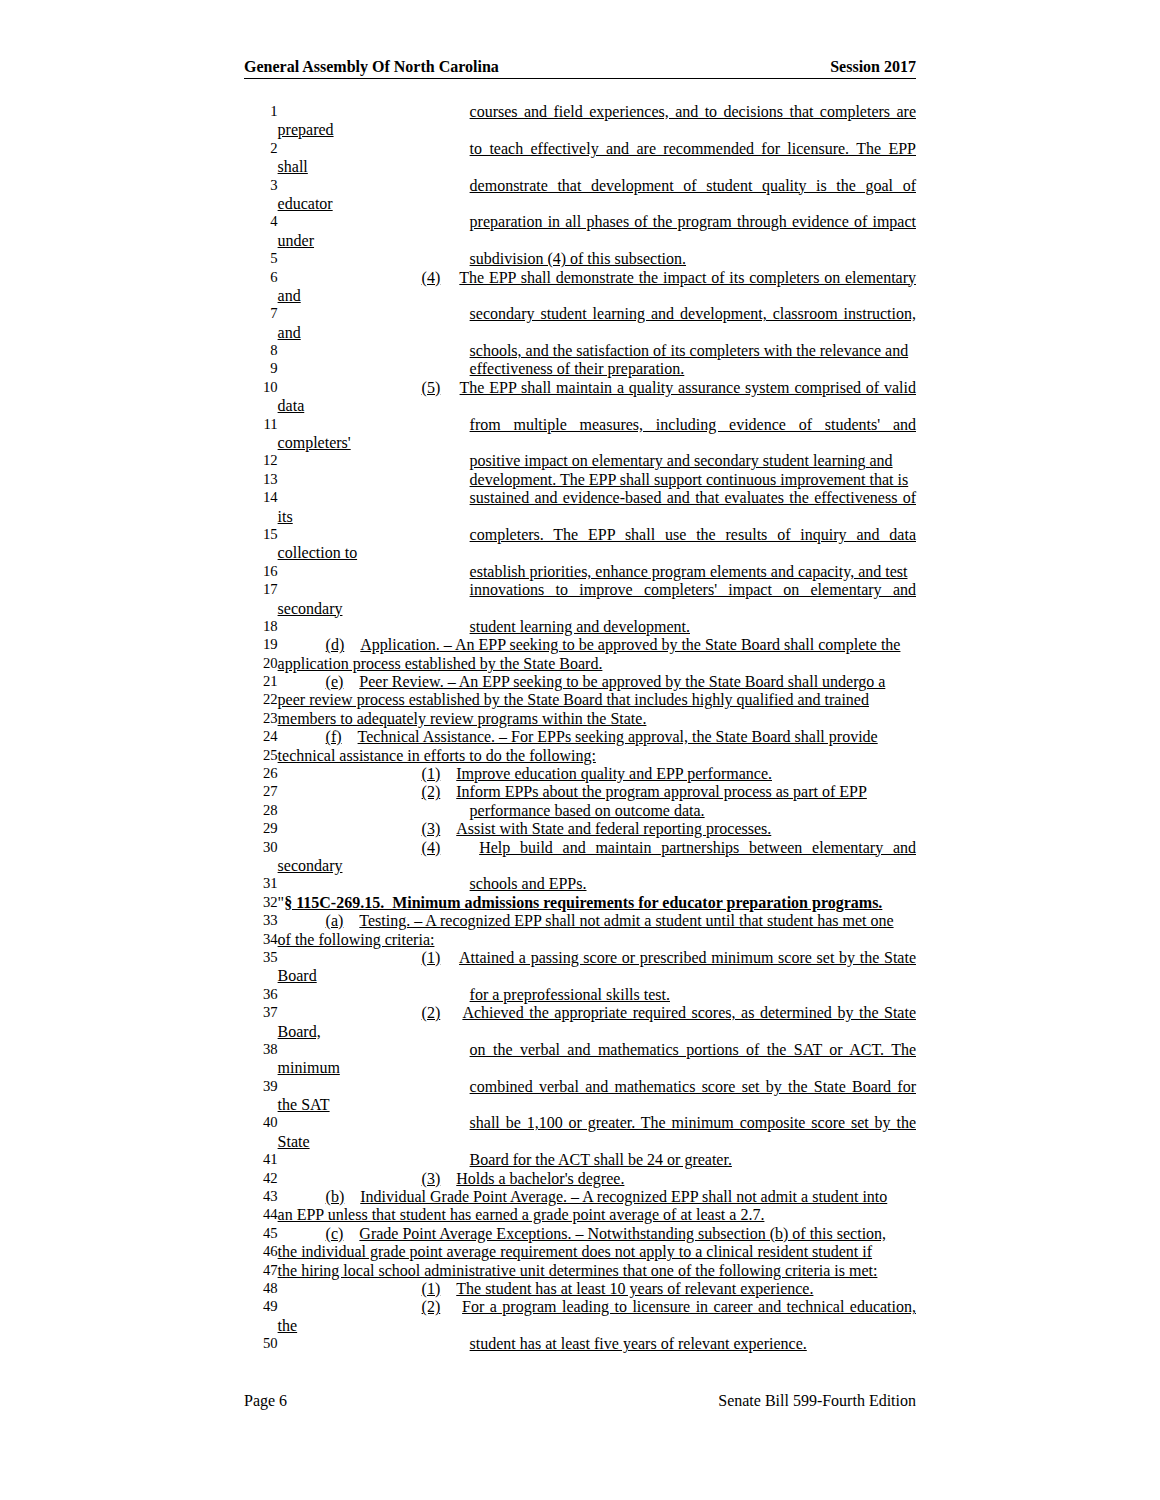General Assembly Of North Carolina
Session 2017
| 1 | courses and field experiences, and to decisions that completers are prepared |
| 2 | to teach effectively and are recommended for licensure. The EPP shall |
| 3 | demonstrate that development of student quality is the goal of educator |
| 4 | preparation in all phases of the program through evidence of impact under |
| 5 | subdivision (4) of this subsection. |
| 6 | (4) The EPP shall demonstrate the impact of its completers on elementary and |
| 7 | secondary student learning and development, classroom instruction, and |
| 8 | schools, and the satisfaction of its completers with the relevance and |
| 9 | effectiveness of their preparation. |
| 10 | (5) The EPP shall maintain a quality assurance system comprised of valid data |
| 11 | from multiple measures, including evidence of students' and completers' |
| 12 | positive impact on elementary and secondary student learning and |
| 13 | development. The EPP shall support continuous improvement that is |
| 14 | sustained and evidence-based and that evaluates the effectiveness of its |
| 15 | completers. The EPP shall use the results of inquiry and data collection to |
| 16 | establish priorities, enhance program elements and capacity, and test |
| 17 | innovations to improve completers' impact on elementary and secondary |
| 18 | student learning and development. |
| 19 | (d) Application. – An EPP seeking to be approved by the State Board shall complete the |
| 20 | application process established by the State Board. |
| 21 | (e) Peer Review. – An EPP seeking to be approved by the State Board shall undergo a |
| 22 | peer review process established by the State Board that includes highly qualified and trained |
| 23 | members to adequately review programs within the State. |
| 24 | (f) Technical Assistance. – For EPPs seeking approval, the State Board shall provide |
| 25 | technical assistance in efforts to do the following: |
| 26 | (1) Improve education quality and EPP performance. |
| 27 | (2) Inform EPPs about the program approval process as part of EPP |
| 28 | performance based on outcome data. |
| 29 | (3) Assist with State and federal reporting processes. |
| 30 | (4) Help build and maintain partnerships between elementary and secondary |
| 31 | schools and EPPs. |
| 32 | " § 115C-269.15. Minimum admissions requirements for educator preparation programs. |
| 33 | (a) Testing. – A recognized EPP shall not admit a student until that student has met one |
| 34 | of the following criteria: |
| 35 | (1) Attained a passing score or prescribed minimum score set by the State Board |
| 36 | for a preprofessional skills test. |
| 37 | (2) Achieved the appropriate required scores, as determined by the State Board, |
| 38 | on the verbal and mathematics portions of the SAT or ACT. The minimum |
| 39 | combined verbal and mathematics score set by the State Board for the SAT |
| 40 | shall be 1,100 or greater. The minimum composite score set by the State |
| 41 | Board for the ACT shall be 24 or greater. |
| 42 | (3) Holds a bachelor's degree. |
| 43 | (b) Individual Grade Point Average. – A recognized EPP shall not admit a student into |
| 44 | an EPP unless that student has earned a grade point average of at least a 2.7. |
| 45 | (c) Grade Point Average Exceptions. – Notwithstanding subsection (b) of this section, |
| 46 | the individual grade point average requirement does not apply to a clinical resident student if |
| 47 | the hiring local school administrative unit determines that one of the following criteria is met: |
| 48 | (1) The student has at least 10 years of relevant experience. |
| 49 | (2) For a program leading to licensure in career and technical education, the |
| 50 | student has at least five years of relevant experience. |
Page 6
Senate Bill 599-Fourth Edition